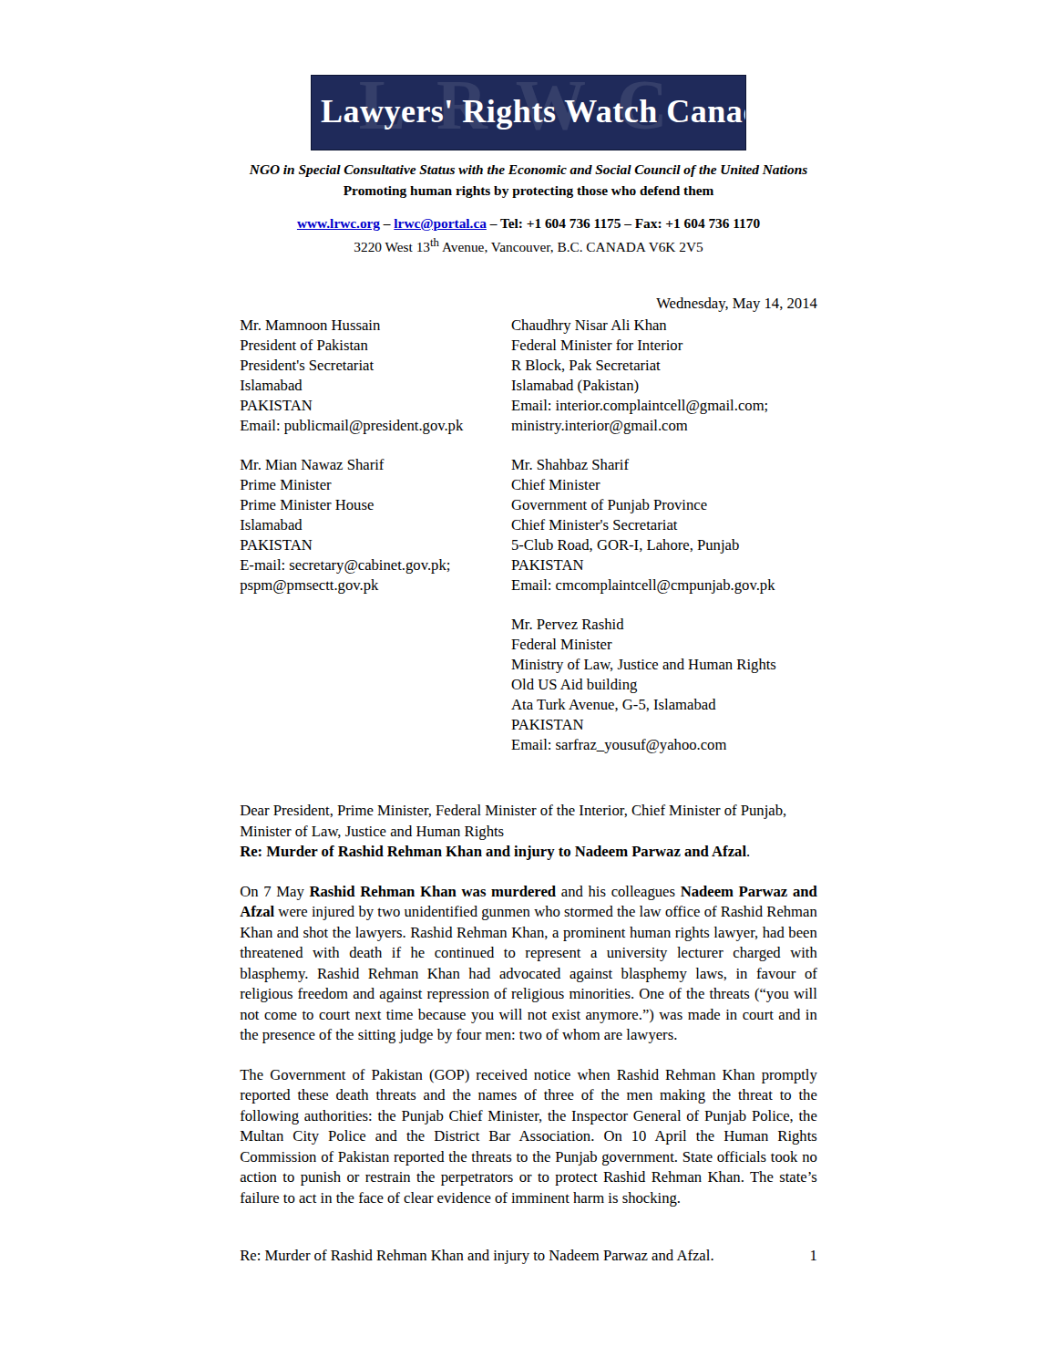LRWC
Lawyers' Rights Watch Canada
NGO in Special Consultative Status with the Economic and Social Council of the United Nations
Promoting human rights by protecting those who defend them
www.lrwc.org – lrwc@portal.ca – Tel: +1 604 736 1175 – Fax: +1 604 736 1170
3220 West 13th Avenue, Vancouver, B.C. CANADA V6K 2V5
Wednesday, May 14, 2014
| Mr. Mamnoon Hussain President of Pakistan President's Secretariat Islamabad PAKISTAN Email: publicmail@president.gov.pk Mr. Mian Nawaz Sharif Prime Minister Prime Minister House Islamabad PAKISTAN E-mail: secretary@cabinet.gov.pk; pspm@pmsectt.gov.pk | Chaudhry Nisar Ali Khan Federal Minister for Interior R Block, Pak Secretariat Islamabad (Pakistan) Email: interior.complaintcell@gmail.com; ministry.interior@gmail.com Mr. Shahbaz Sharif Chief Minister Government of Punjab Province Chief Minister's Secretariat 5-Club Road, GOR-I, Lahore, Punjab PAKISTAN Email: cmcomplaintcell@cmpunjab.gov.pk Mr. Pervez Rashid Federal Minister Ministry of Law, Justice and Human Rights Old US Aid building Ata Turk Avenue, G-5, Islamabad PAKISTAN Email: sarfraz_yousuf@yahoo.com |
Dear President, Prime Minister, Federal Minister of the Interior, Chief Minister of Punjab, Minister of Law, Justice and Human Rights
Re: Murder of Rashid Rehman Khan and injury to Nadeem Parwaz and Afzal.
On 7 May Rashid Rehman Khan was murdered and his colleagues Nadeem Parwaz and Afzal were injured by two unidentified gunmen who stormed the law office of Rashid Rehman Khan and shot the lawyers. Rashid Rehman Khan, a prominent human rights lawyer, had been threatened with death if he continued to represent a university lecturer charged with blasphemy. Rashid Rehman Khan had advocated against blasphemy laws, in favour of religious freedom and against repression of religious minorities. One of the threats (“you will not come to court next time because you will not exist anymore.”) was made in court and in the presence of the sitting judge by four men: two of whom are lawyers.
The Government of Pakistan (GOP) received notice when Rashid Rehman Khan promptly reported these death threats and the names of three of the men making the threat to the following authorities: the Punjab Chief Minister, the Inspector General of Punjab Police, the Multan City Police and the District Bar Association. On 10 April the Human Rights Commission of Pakistan reported the threats to the Punjab government. State officials took no action to punish or restrain the perpetrators or to protect Rashid Rehman Khan. The state’s failure to act in the face of clear evidence of imminent harm is shocking.
Re: Murder of Rashid Rehman Khan and injury to Nadeem Parwaz and Afzal. 1